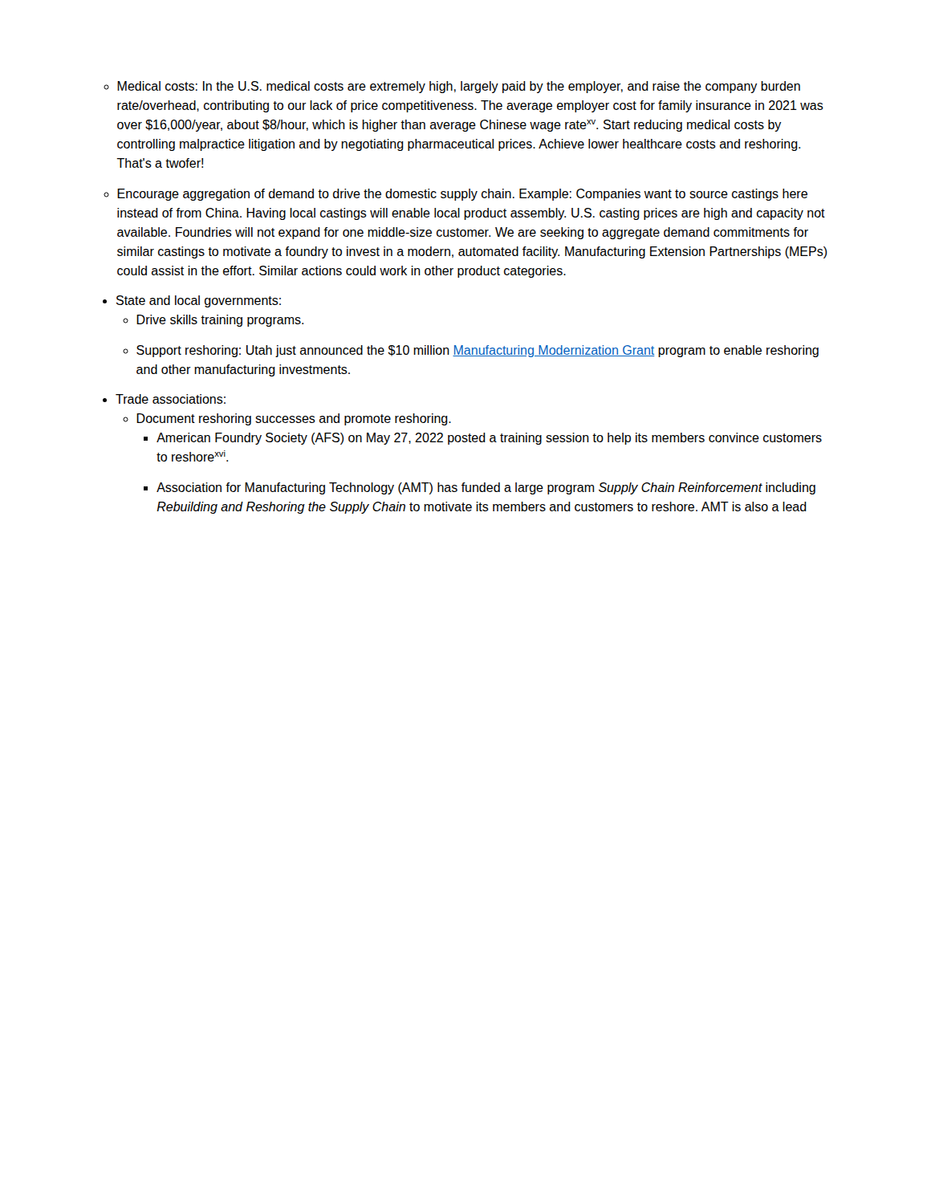Medical costs: In the U.S. medical costs are extremely high, largely paid by the employer, and raise the company burden rate/overhead, contributing to our lack of price competitiveness. The average employer cost for family insurance in 2021 was over $16,000/year, about $8/hour, which is higher than average Chinese wage ratexv. Start reducing medical costs by controlling malpractice litigation and by negotiating pharmaceutical prices. Achieve lower healthcare costs and reshoring. That's a twofer!
Encourage aggregation of demand to drive the domestic supply chain. Example: Companies want to source castings here instead of from China. Having local castings will enable local product assembly. U.S. casting prices are high and capacity not available. Foundries will not expand for one middle-size customer. We are seeking to aggregate demand commitments for similar castings to motivate a foundry to invest in a modern, automated facility. Manufacturing Extension Partnerships (MEPs) could assist in the effort. Similar actions could work in other product categories.
State and local governments:
Drive skills training programs.
Support reshoring: Utah just announced the $10 million Manufacturing Modernization Grant program to enable reshoring and other manufacturing investments.
Trade associations:
Document reshoring successes and promote reshoring.
American Foundry Society (AFS) on May 27, 2022 posted a training session to help its members convince customers to reshorexvi.
Association for Manufacturing Technology (AMT) has funded a large program Supply Chain Reinforcement including Rebuilding and Reshoring the Supply Chain to motivate its members and customers to reshore. AMT is also a lead